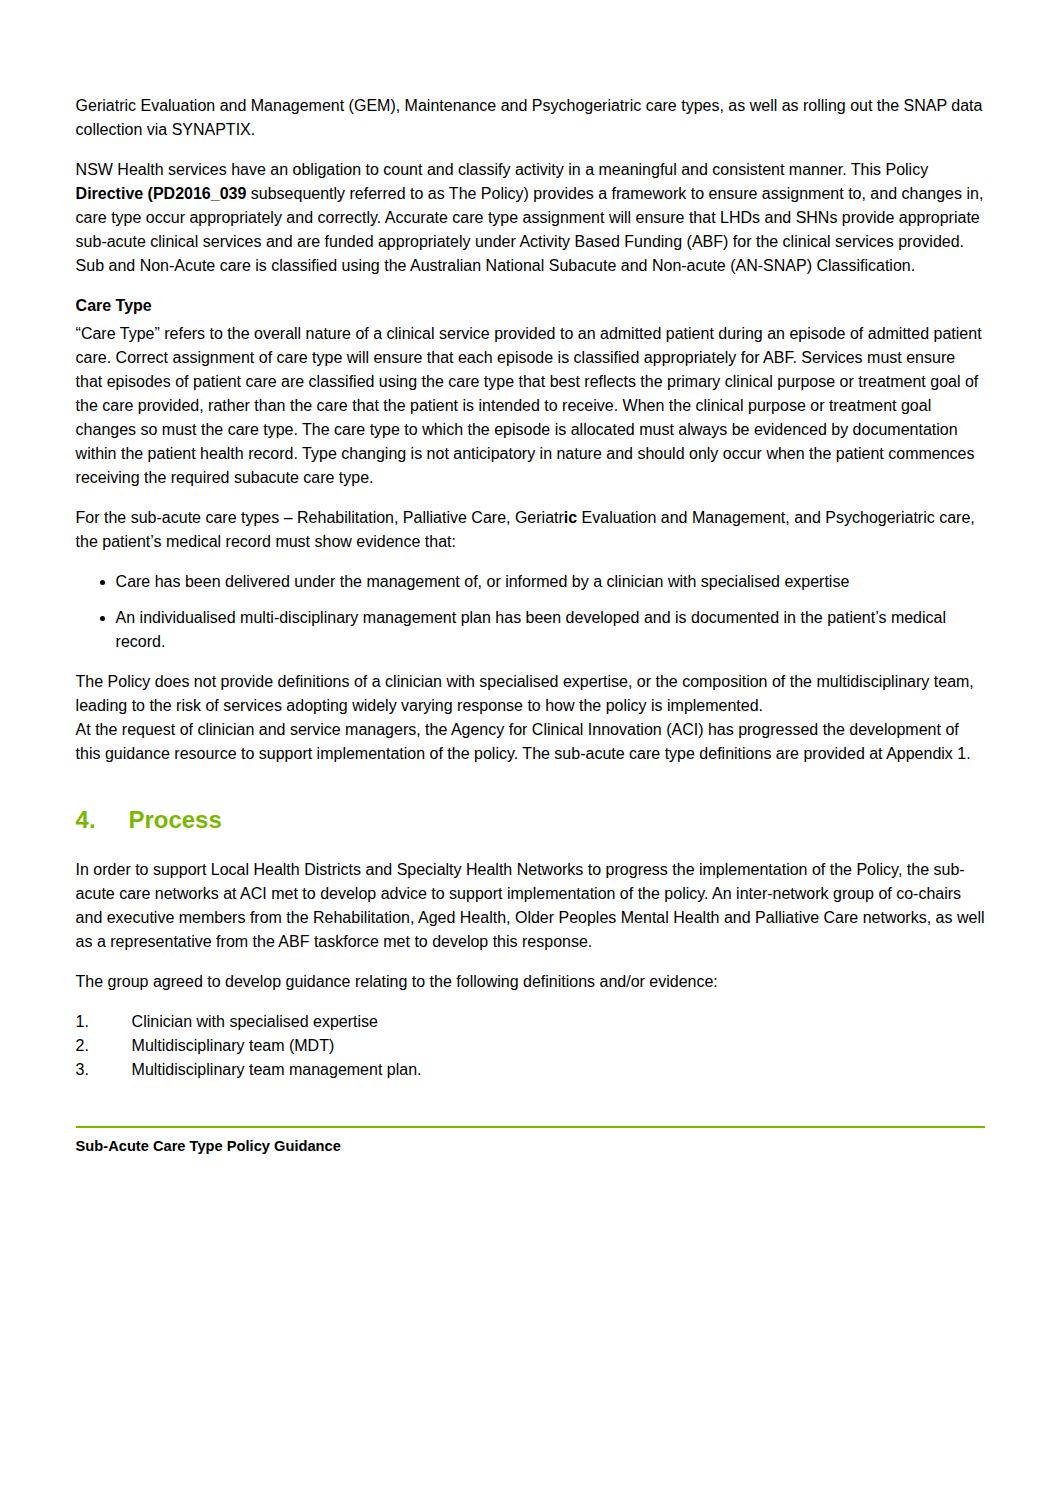Geriatric Evaluation and Management (GEM), Maintenance and Psychogeriatric care types, as well as rolling out the SNAP data collection via SYNAPTIX.
NSW Health services have an obligation to count and classify activity in a meaningful and consistent manner. This Policy Directive (PD2016_039 subsequently referred to as The Policy) provides a framework to ensure assignment to, and changes in, care type occur appropriately and correctly. Accurate care type assignment will ensure that LHDs and SHNs provide appropriate sub-acute clinical services and are funded appropriately under Activity Based Funding (ABF) for the clinical services provided. Sub and Non-Acute care is classified using the Australian National Subacute and Non-acute (AN-SNAP) Classification.
Care Type
“Care Type” refers to the overall nature of a clinical service provided to an admitted patient during an episode of admitted patient care. Correct assignment of care type will ensure that each episode is classified appropriately for ABF. Services must ensure that episodes of patient care are classified using the care type that best reflects the primary clinical purpose or treatment goal of the care provided, rather than the care that the patient is intended to receive. When the clinical purpose or treatment goal changes so must the care type. The care type to which the episode is allocated must always be evidenced by documentation within the patient health record. Type changing is not anticipatory in nature and should only occur when the patient commences receiving the required subacute care type.
For the sub-acute care types – Rehabilitation, Palliative Care, Geriatric Evaluation and Management, and Psychogeriatric care, the patient’s medical record must show evidence that:
Care has been delivered under the management of, or informed by a clinician with specialised expertise
An individualised multi-disciplinary management plan has been developed and is documented in the patient’s medical record.
The Policy does not provide definitions of a clinician with specialised expertise, or the composition of the multidisciplinary team, leading to the risk of services adopting widely varying response to how the policy is implemented.
At the request of clinician and service managers, the Agency for Clinical Innovation (ACI) has progressed the development of this guidance resource to support implementation of the policy. The sub-acute care type definitions are provided at Appendix 1.
4. Process
In order to support Local Health Districts and Specialty Health Networks to progress the implementation of the Policy, the sub-acute care networks at ACI met to develop advice to support implementation of the policy. An inter-network group of co-chairs and executive members from the Rehabilitation, Aged Health, Older Peoples Mental Health and Palliative Care networks, as well as a representative from the ABF taskforce met to develop this response.
The group agreed to develop guidance relating to the following definitions and/or evidence:
1. Clinician with specialised expertise
2. Multidisciplinary team (MDT)
3. Multidisciplinary team management plan.
Sub-Acute Care Type Policy Guidance